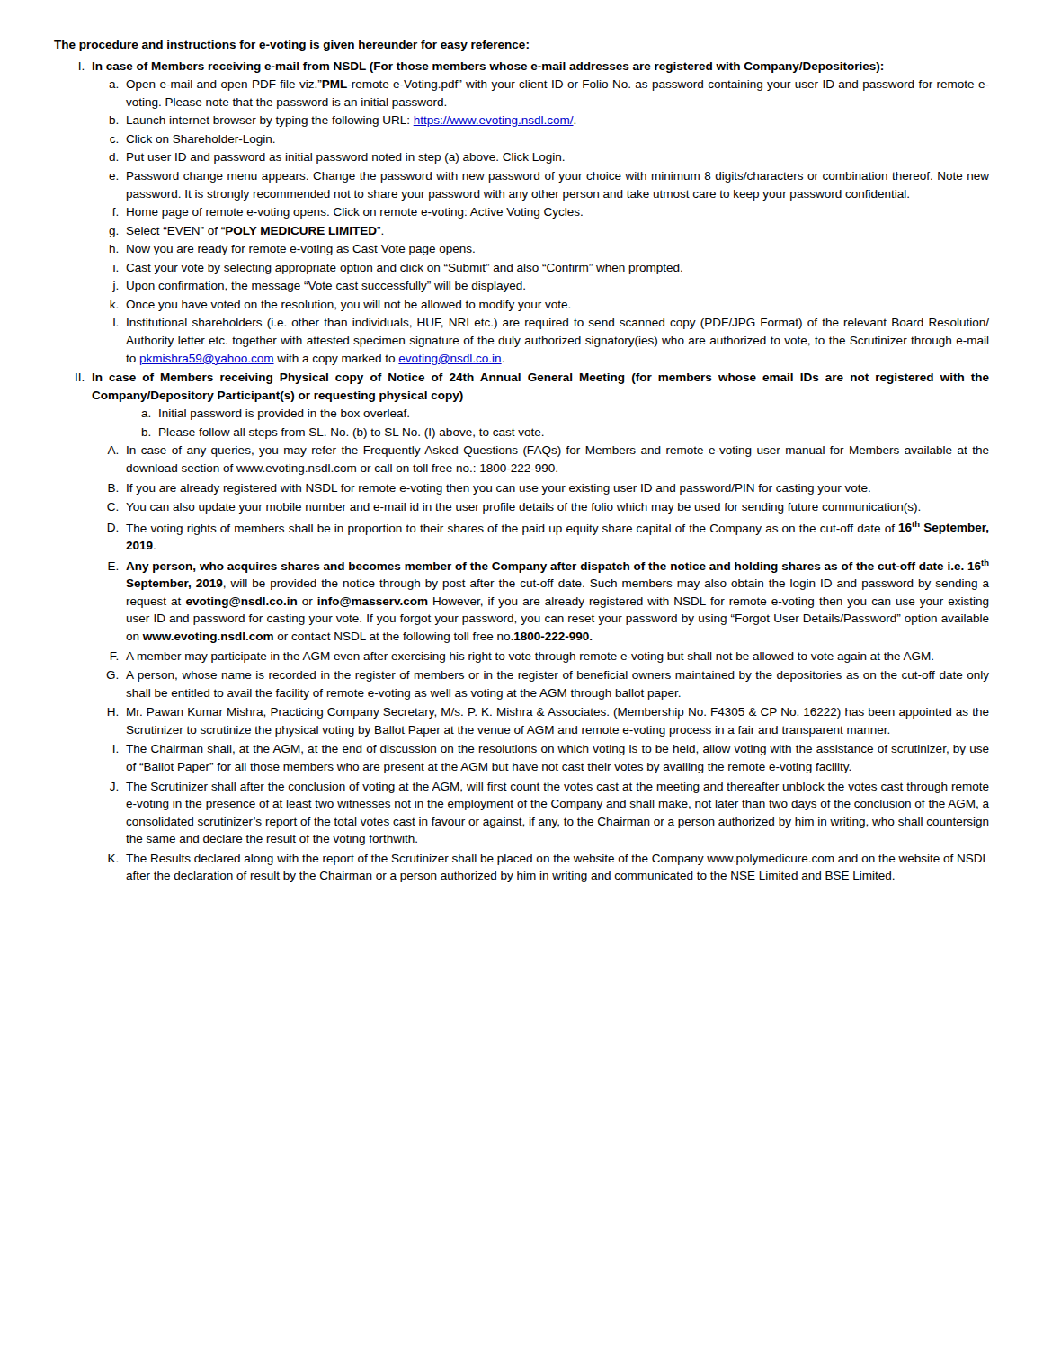The procedure and instructions for e-voting is given hereunder for easy reference:
In case of Members receiving e-mail from NSDL (For those members whose e-mail addresses are registered with Company/Depositories):
Open e-mail and open PDF file viz.”PML-remote e-Voting.pdf” with your client ID or Folio No. as password containing your user ID and password for remote e-voting. Please note that the password is an initial password.
Launch internet browser by typing the following URL: https://www.evoting.nsdl.com/.
Click on Shareholder-Login.
Put user ID and password as initial password noted in step (a) above. Click Login.
Password change menu appears. Change the password with new password of your choice with minimum 8 digits/characters or combination thereof. Note new password. It is strongly recommended not to share your password with any other person and take utmost care to keep your password confidential.
Home page of remote e-voting opens. Click on remote e-voting: Active Voting Cycles.
Select “EVEN” of “POLY MEDICURE LIMITED”.
Now you are ready for remote e-voting as Cast Vote page opens.
Cast your vote by selecting appropriate option and click on “Submit” and also “Confirm” when prompted.
Upon confirmation, the message “Vote cast successfully” will be displayed.
Once you have voted on the resolution, you will not be allowed to modify your vote.
Institutional shareholders (i.e. other than individuals, HUF, NRI etc.) are required to send scanned copy (PDF/JPG Format) of the relevant Board Resolution/ Authority letter etc. together with attested specimen signature of the duly authorized signatory(ies) who are authorized to vote, to the Scrutinizer through e-mail to pkmishra59@yahoo.com with a copy marked to evoting@nsdl.co.in.
In case of Members receiving Physical copy of Notice of 24th Annual General Meeting (for members whose email IDs are not registered with the Company/Depository Participant(s) or requesting physical copy)
Initial password is provided in the box overleaf.
Please follow all steps from SL. No. (b) to SL No. (I) above, to cast vote.
In case of any queries, you may refer the Frequently Asked Questions (FAQs) for Members and remote e-voting user manual for Members available at the download section of www.evoting.nsdl.com or call on toll free no.: 1800-222-990.
If you are already registered with NSDL for remote e-voting then you can use your existing user ID and password/PIN for casting your vote.
You can also update your mobile number and e-mail id in the user profile details of the folio which may be used for sending future communication(s).
The voting rights of members shall be in proportion to their shares of the paid up equity share capital of the Company as on the cut-off date of 16th September, 2019.
Any person, who acquires shares and becomes member of the Company after dispatch of the notice and holding shares as of the cut-off date i.e. 16th September, 2019, will be provided the notice through by post after the cut-off date. Such members may also obtain the login ID and password by sending a request at evoting@nsdl.co.in or info@masserv.com However, if you are already registered with NSDL for remote e-voting then you can use your existing user ID and password for casting your vote. If you forgot your password, you can reset your password by using “Forgot User Details/Password” option available on www.evoting.nsdl.com or contact NSDL at the following toll free no.1800-222-990.
A member may participate in the AGM even after exercising his right to vote through remote e-voting but shall not be allowed to vote again at the AGM.
A person, whose name is recorded in the register of members or in the register of beneficial owners maintained by the depositories as on the cut-off date only shall be entitled to avail the facility of remote e-voting as well as voting at the AGM through ballot paper.
Mr. Pawan Kumar Mishra, Practicing Company Secretary, M/s. P. K. Mishra & Associates. (Membership No. F4305 & CP No. 16222) has been appointed as the Scrutinizer to scrutinize the physical voting by Ballot Paper at the venue of AGM and remote e-voting process in a fair and transparent manner.
The Chairman shall, at the AGM, at the end of discussion on the resolutions on which voting is to be held, allow voting with the assistance of scrutinizer, by use of “Ballot Paper” for all those members who are present at the AGM but have not cast their votes by availing the remote e-voting facility.
The Scrutinizer shall after the conclusion of voting at the AGM, will first count the votes cast at the meeting and thereafter unblock the votes cast through remote e-voting in the presence of at least two witnesses not in the employment of the Company and shall make, not later than two days of the conclusion of the AGM, a consolidated scrutinizer’s report of the total votes cast in favour or against, if any, to the Chairman or a person authorized by him in writing, who shall countersign the same and declare the result of the voting forthwith.
The Results declared along with the report of the Scrutinizer shall be placed on the website of the Company www.polymedicure.com and on the website of NSDL after the declaration of result by the Chairman or a person authorized by him in writing and communicated to the NSE Limited and BSE Limited.